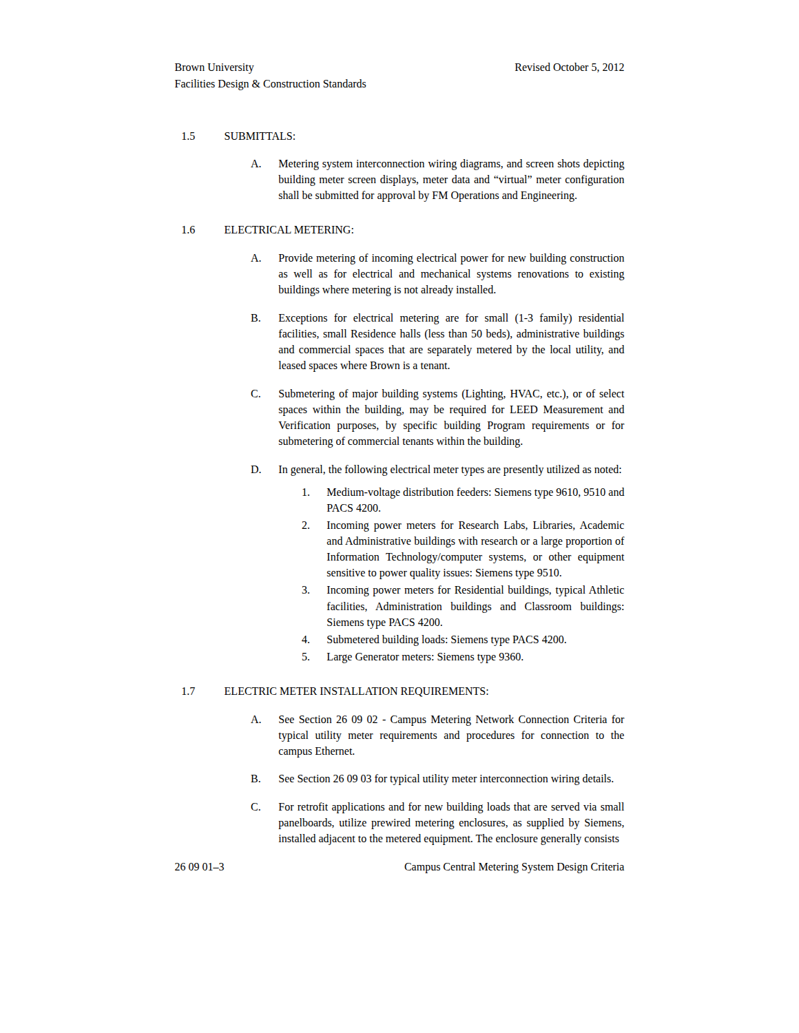Brown University
Facilities Design & Construction Standards
Revised October 5, 2012
1.5
SUBMITTALS:
A. Metering system interconnection wiring diagrams, and screen shots depicting building meter screen displays, meter data and “virtual” meter configuration shall be submitted for approval by FM Operations and Engineering.
1.6
ELECTRICAL METERING:
A. Provide metering of incoming electrical power for new building construction as well as for electrical and mechanical systems renovations to existing buildings where metering is not already installed.
B. Exceptions for electrical metering are for small (1-3 family) residential facilities, small Residence halls (less than 50 beds), administrative buildings and commercial spaces that are separately metered by the local utility, and leased spaces where Brown is a tenant.
C. Submetering of major building systems (Lighting, HVAC, etc.), or of select spaces within the building, may be required for LEED Measurement and Verification purposes, by specific building Program requirements or for submetering of commercial tenants within the building.
D. In general, the following electrical meter types are presently utilized as noted:
1. Medium-voltage distribution feeders: Siemens type 9610, 9510 and PACS 4200.
2. Incoming power meters for Research Labs, Libraries, Academic and Administrative buildings with research or a large proportion of Information Technology/computer systems, or other equipment sensitive to power quality issues: Siemens type 9510.
3. Incoming power meters for Residential buildings, typical Athletic facilities, Administration buildings and Classroom buildings: Siemens type PACS 4200.
4. Submetered building loads: Siemens type PACS 4200.
5. Large Generator meters: Siemens type 9360.
1.7
ELECTRIC METER INSTALLATION REQUIREMENTS:
A. See Section 26 09 02 - Campus Metering Network Connection Criteria for typical utility meter requirements and procedures for connection to the campus Ethernet.
B. See Section 26 09 03 for typical utility meter interconnection wiring details.
C. For retrofit applications and for new building loads that are served via small panelboards, utilize prewired metering enclosures, as supplied by Siemens, installed adjacent to the metered equipment. The enclosure generally consists
26 09 01–3
Campus Central Metering System Design Criteria